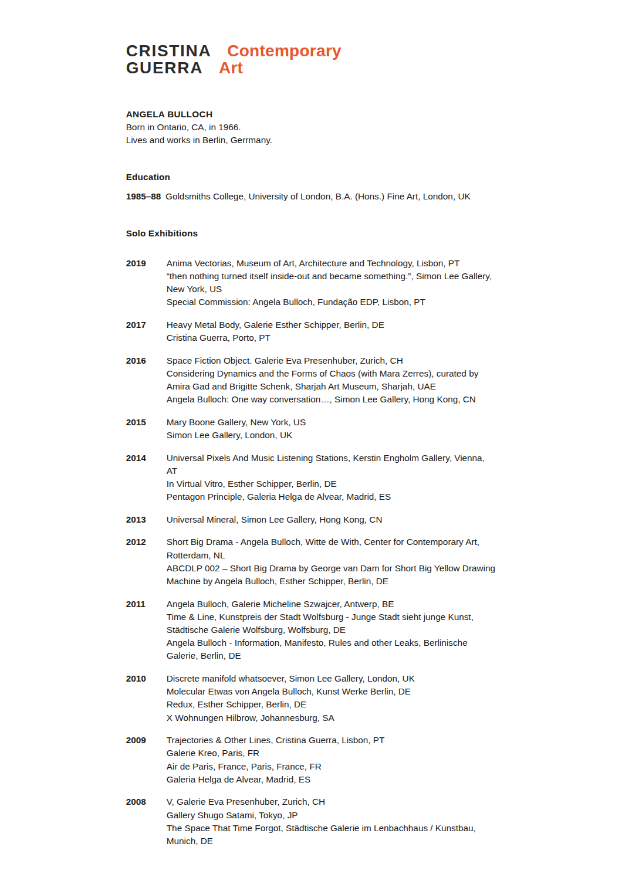CRISTINA Contemporary
GUERRA Art
ANGELA BULLOCH
Born in Ontario, CA, in 1966.
Lives and works in Berlin, Gerrmany.
Education
1985–88 Goldsmiths College, University of London, B.A. (Hons.) Fine Art, London, UK
Solo Exhibitions
2019
Anima Vectorias, Museum of Art, Architecture and Technology, Lisbon, PT
“then nothing turned itself inside-out and became something.”, Simon Lee Gallery, New York, US
Special Commission: Angela Bulloch, Fundação EDP, Lisbon, PT
2017
Heavy Metal Body, Galerie Esther Schipper, Berlin, DE
Cristina Guerra, Porto, PT
2016
Space Fiction Object. Galerie Eva Presenhuber, Zurich, CH
Considering Dynamics and the Forms of Chaos (with Mara Zerres), curated by Amira Gad and Brigitte Schenk, Sharjah Art Museum, Sharjah, UAE
Angela Bulloch: One way conversation…, Simon Lee Gallery, Hong Kong, CN
2015
Mary Boone Gallery, New York, US
Simon Lee Gallery, London, UK
2014
Universal Pixels And Music Listening Stations, Kerstin Engholm Gallery, Vienna, AT
In Virtual Vitro, Esther Schipper, Berlin, DE
Pentagon Principle, Galeria Helga de Alvear, Madrid, ES
2013
Universal Mineral, Simon Lee Gallery, Hong Kong, CN
2012
Short Big Drama - Angela Bulloch, Witte de With, Center for Contemporary Art, Rotterdam, NL
ABCDLP 002 – Short Big Drama by George van Dam for Short Big Yellow Drawing Machine by Angela Bulloch, Esther Schipper, Berlin, DE
2011
Angela Bulloch, Galerie Micheline Szwajcer, Antwerp, BE
Time & Line, Kunstpreis der Stadt Wolfsburg - Junge Stadt sieht junge Kunst, Städtische Galerie Wolfsburg, Wolfsburg, DE
Angela Bulloch - Information, Manifesto, Rules and other Leaks, Berlinische Galerie, Berlin, DE
2010
Discrete manifold whatsoever, Simon Lee Gallery, London, UK
Molecular Etwas von Angela Bulloch, Kunst Werke Berlin, DE
Redux, Esther Schipper, Berlin, DE
X Wohnungen Hilbrow, Johannesburg, SA
2009
Trajectories & Other Lines, Cristina Guerra, Lisbon, PT
Galerie Kreo, Paris, FR
Air de Paris, France, Paris, France, FR
Galeria Helga de Alvear, Madrid, ES
2008
V, Galerie Eva Presenhuber, Zurich, CH
Gallery Shugo Satami, Tokyo, JP
The Space That Time Forgot, Städtische Galerie im Lenbachhaus / Kunstbau, Munich, DE